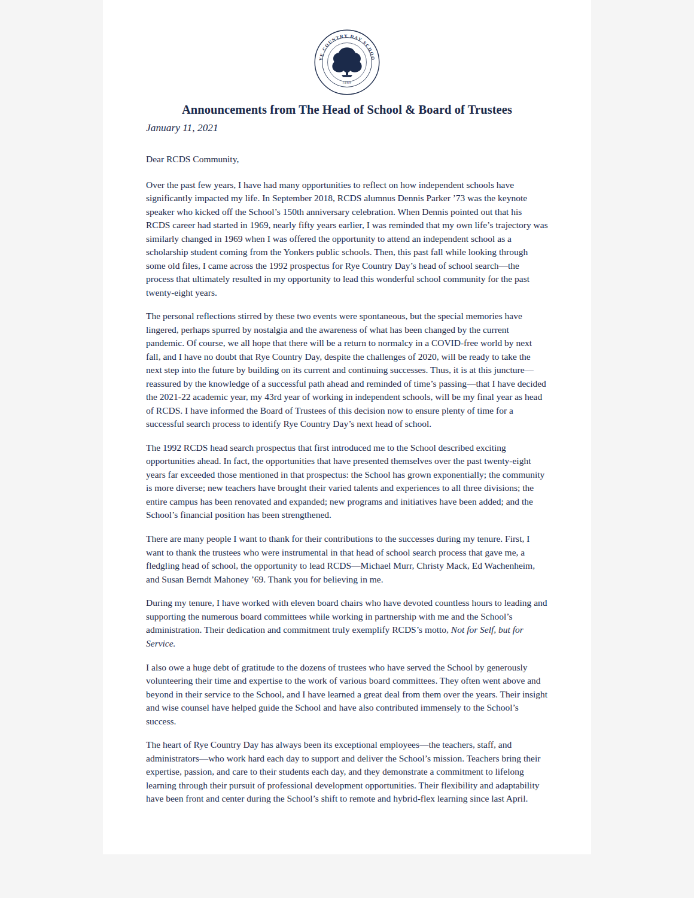RYE COUNTRY DAY SCHOOL 1869
Announcements from The Head of School & Board of Trustees
January 11, 2021
Dear RCDS Community,
Over the past few years, I have had many opportunities to reflect on how independent schools have significantly impacted my life. In September 2018, RCDS alumnus Dennis Parker ’73 was the keynote speaker who kicked off the School’s 150th anniversary celebration. When Dennis pointed out that his RCDS career had started in 1969, nearly fifty years earlier, I was reminded that my own life’s trajectory was similarly changed in 1969 when I was offered the opportunity to attend an independent school as a scholarship student coming from the Yonkers public schools. Then, this past fall while looking through some old files, I came across the 1992 prospectus for Rye Country Day’s head of school search—the process that ultimately resulted in my opportunity to lead this wonderful school community for the past twenty-eight years.
The personal reflections stirred by these two events were spontaneous, but the special memories have lingered, perhaps spurred by nostalgia and the awareness of what has been changed by the current pandemic. Of course, we all hope that there will be a return to normalcy in a COVID-free world by next fall, and I have no doubt that Rye Country Day, despite the challenges of 2020, will be ready to take the next step into the future by building on its current and continuing successes. Thus, it is at this juncture—reassured by the knowledge of a successful path ahead and reminded of time’s passing—that I have decided the 2021-22 academic year, my 43rd year of working in independent schools, will be my final year as head of RCDS. I have informed the Board of Trustees of this decision now to ensure plenty of time for a successful search process to identify Rye Country Day’s next head of school.
The 1992 RCDS head search prospectus that first introduced me to the School described exciting opportunities ahead. In fact, the opportunities that have presented themselves over the past twenty-eight years far exceeded those mentioned in that prospectus: the School has grown exponentially; the community is more diverse; new teachers have brought their varied talents and experiences to all three divisions; the entire campus has been renovated and expanded; new programs and initiatives have been added; and the School’s financial position has been strengthened.
There are many people I want to thank for their contributions to the successes during my tenure. First, I want to thank the trustees who were instrumental in that head of school search process that gave me, a fledgling head of school, the opportunity to lead RCDS—Michael Murr, Christy Mack, Ed Wachenheim, and Susan Berndt Mahoney ’69. Thank you for believing in me.
During my tenure, I have worked with eleven board chairs who have devoted countless hours to leading and supporting the numerous board committees while working in partnership with me and the School’s administration. Their dedication and commitment truly exemplify RCDS’s motto, Not for Self, but for Service.
I also owe a huge debt of gratitude to the dozens of trustees who have served the School by generously volunteering their time and expertise to the work of various board committees. They often went above and beyond in their service to the School, and I have learned a great deal from them over the years. Their insight and wise counsel have helped guide the School and have also contributed immensely to the School’s success.
The heart of Rye Country Day has always been its exceptional employees—the teachers, staff, and administrators—who work hard each day to support and deliver the School’s mission. Teachers bring their expertise, passion, and care to their students each day, and they demonstrate a commitment to lifelong learning through their pursuit of professional development opportunities. Their flexibility and adaptability have been front and center during the School’s shift to remote and hybrid-flex learning since last April.